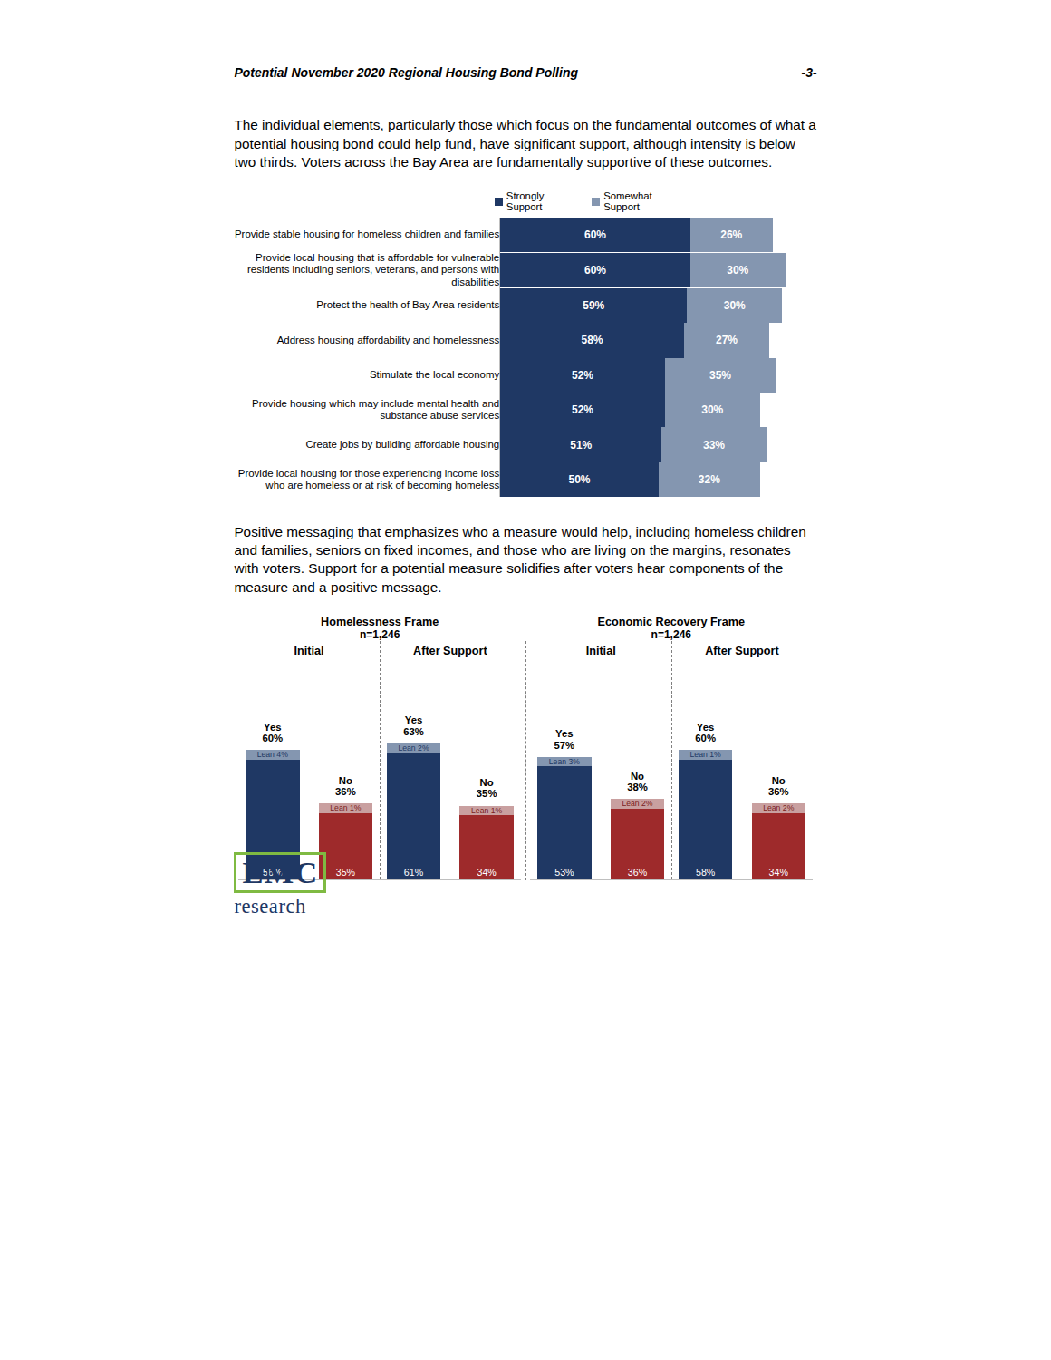Potential November 2020 Regional Housing Bond Polling
-3-
The individual elements, particularly those which focus on the fundamental outcomes of what a potential housing bond could help fund, have significant support, although intensity is below two thirds. Voters across the Bay Area are fundamentally supportive of these outcomes.
Strongly
Support Somewhat
Support
| Provide stable housing for homeless children and families | 60% 26% |
| Provide local housing that is affordable for vulnerable residents including seniors, veterans, and persons with disabilities | 60% 30% |
| Protect the health of Bay Area residents | 59% 30% |
| Address housing affordability and homelessness | 58% 27% |
| Stimulate the local economy | 52% 35% |
| Provide housing which may include mental health and substance abuse services | 52% 30% |
| Create jobs by building affordable housing | 51% 33% |
| Provide local housing for those experiencing income loss who are homeless or at risk of becoming homeless | 50% 32% |
Positive messaging that emphasizes who a measure would help, including homeless children and families, seniors on fixed incomes, and those who are living on the margins, resonates with voters. Support for a potential measure solidifies after voters hear components of the measure and a positive message.
Homelessness Frame
n=1,246
Economic Recovery Frame
n=1,246
Initial
After Support
Yes
60%
Lean 4%
56%
No
36%
Lean 1%
35%
Yes
63%
Lean 2%
61%
No
35%
Lean 1%
34%
Initial
After Support
Yes
57%
Lean 3%
53%
No
38%
Lean 2%
36%
Yes
60%
Lean 1%
58%
No
36%
Lean 2%
34%
EMC
research